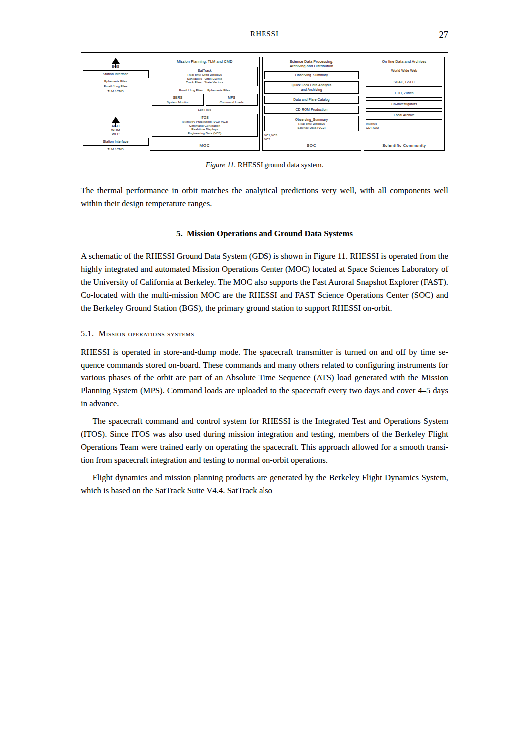RHESSI 27
BGS
Station Interface
Ephemeris Files
Email / Log Files
TLM / CMD
AGO
WHM
WLP
Station Interface
TLM / CMD
Mission Planning, TLM and CMD
SatTrack Real-time Orbit Displays Schedules Orbit Events Track Files State Vectors
Email / Log Files Ephemeris Files
SERS System Monitor
MPS Command Loads
Log Files
ITOS Telemetry Processing (VC0-VC3) Command Generation Real-time Displays Engineering Data (VC0)
MOC
Science Data Processing,
Archiving and Distribution
Observing_Summary
Quick Look Data Analysis and Archiving
Data and Flare Catalog
CD-ROM Production
Observing_Summary Real-time Displays Science Data (VC2)
VC1,VC3
VC2
SOC
On-line Data and Archives
World Wide Web
SDAC, GSFC
ETH, Zurich
Co-Investigators
Local Archive
Internet
CD-ROM
Scientific Community
Figure 11. RHESSI ground data system.
The thermal performance in orbit matches the analytical predictions very well, with all components well within their design temperature ranges.
5. Mission Operations and Ground Data Systems
A schematic of the RHESSI Ground Data System (GDS) is shown in Figure 11. RHESSI is operated from the highly integrated and automated Mission Operations Center (MOC) located at Space Sciences Laboratory of the University of California at Berkeley. The MOC also supports the Fast Auroral Snapshot Explorer (FAST). Co-located with the multi-mission MOC are the RHESSI and FAST Science Operations Center (SOC) and the Berkeley Ground Station (BGS), the primary ground station to support RHESSI on-orbit.
5.1. Mission operations systems
RHESSI is operated in store-and-dump mode. The spacecraft transmitter is turned on and off by time sequence commands stored on-board. These commands and many others related to configuring instruments for various phases of the orbit are part of an Absolute Time Sequence (ATS) load generated with the Mission Planning System (MPS). Command loads are uploaded to the spacecraft every two days and cover 4–5 days in advance.
The spacecraft command and control system for RHESSI is the Integrated Test and Operations System (ITOS). Since ITOS was also used during mission integration and testing, members of the Berkeley Flight Operations Team were trained early on operating the spacecraft. This approach allowed for a smooth transition from spacecraft integration and testing to normal on-orbit operations.
Flight dynamics and mission planning products are generated by the Berkeley Flight Dynamics System, which is based on the SatTrack Suite V4.4. SatTrack also